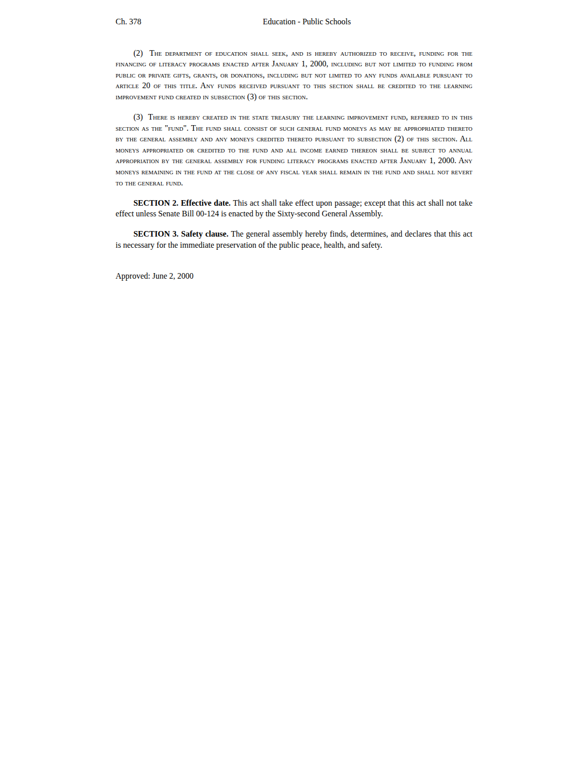Ch. 378 Education - Public Schools
(2) The department of education shall seek, and is hereby authorized to receive, funding for the financing of literacy programs enacted after January 1, 2000, including but not limited to funding from public or private gifts, grants, or donations, including but not limited to any funds available pursuant to article 20 of this title. Any funds received pursuant to this section shall be credited to the learning improvement fund created in subsection (3) of this section.
(3) There is hereby created in the state treasury the learning improvement fund, referred to in this section as the "fund". The fund shall consist of such general fund moneys as may be appropriated thereto by the general assembly and any moneys credited thereto pursuant to subsection (2) of this section. All moneys appropriated or credited to the fund and all income earned thereon shall be subject to annual appropriation by the general assembly for funding literacy programs enacted after January 1, 2000. Any moneys remaining in the fund at the close of any fiscal year shall remain in the fund and shall not revert to the general fund.
SECTION 2. Effective date. This act shall take effect upon passage; except that this act shall not take effect unless Senate Bill 00-124 is enacted by the Sixty-second General Assembly.
SECTION 3. Safety clause. The general assembly hereby finds, determines, and declares that this act is necessary for the immediate preservation of the public peace, health, and safety.
Approved: June 2, 2000